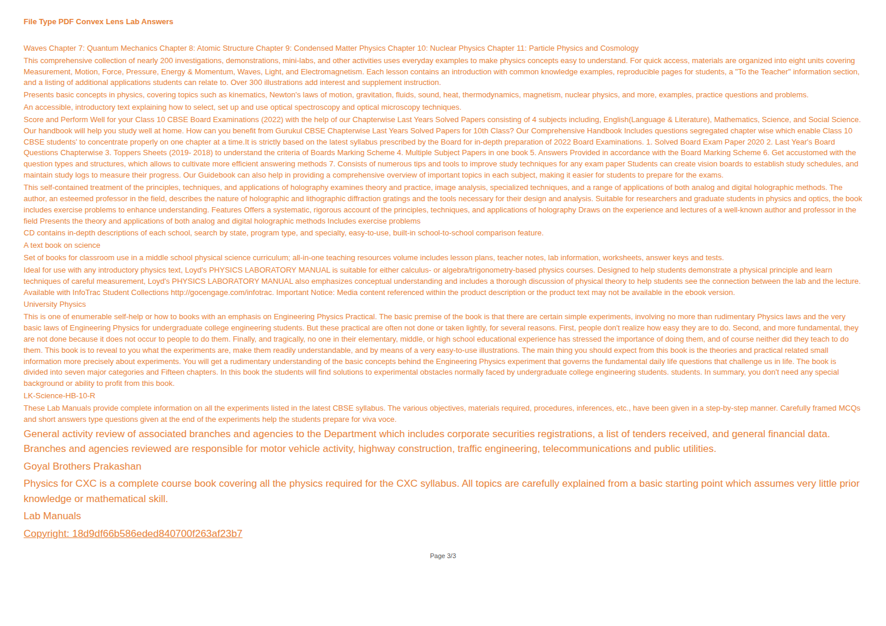File Type PDF Convex Lens Lab Answers
Waves Chapter 7: Quantum Mechanics Chapter 8: Atomic Structure Chapter 9: Condensed Matter Physics Chapter 10: Nuclear Physics Chapter 11: Particle Physics and Cosmology
This comprehensive collection of nearly 200 investigations, demonstrations, mini-labs, and other activities uses everyday examples to make physics concepts easy to understand. For quick access, materials are organized into eight units covering Measurement, Motion, Force, Pressure, Energy & Momentum, Waves, Light, and Electromagnetism. Each lesson contains an introduction with common knowledge examples, reproducible pages for students, a "To the Teacher" information section, and a listing of additional applications students can relate to. Over 300 illustrations add interest and supplement instruction.
Presents basic concepts in physics, covering topics such as kinematics, Newton's laws of motion, gravitation, fluids, sound, heat, thermodynamics, magnetism, nuclear physics, and more, examples, practice questions and problems.
An accessible, introductory text explaining how to select, set up and use optical spectroscopy and optical microscopy techniques.
Score and Perform Well for your Class 10 CBSE Board Examinations (2022) with the help of our Chapterwise Last Years Solved Papers consisting of 4 subjects including, English(Language & Literature), Mathematics, Science, and Social Science. Our handbook will help you study well at home. How can you benefit from Gurukul CBSE Chapterwise Last Years Solved Papers for 10th Class? Our Comprehensive Handbook Includes questions segregated chapter wise which enable Class 10 CBSE students' to concentrate properly on one chapter at a time.It is strictly based on the latest syllabus prescribed by the Board for in-depth preparation of 2022 Board Examinations. 1. Solved Board Exam Paper 2020 2. Last Year's Board Questions Chapterwise 3. Toppers Sheets (2019- 2018) to understand the criteria of Boards Marking Scheme 4. Multiple Subject Papers in one book 5. Answers Provided in accordance with the Board Marking Scheme 6. Get accustomed with the question types and structures, which allows to cultivate more efficient answering methods 7. Consists of numerous tips and tools to improve study techniques for any exam paper Students can create vision boards to establish study schedules, and maintain study logs to measure their progress. Our Guidebook can also help in providing a comprehensive overview of important topics in each subject, making it easier for students to prepare for the exams.
This self-contained treatment of the principles, techniques, and applications of holography examines theory and practice, image analysis, specialized techniques, and a range of applications of both analog and digital holographic methods. The author, an esteemed professor in the field, describes the nature of holographic and lithographic diffraction gratings and the tools necessary for their design and analysis. Suitable for researchers and graduate students in physics and optics, the book includes exercise problems to enhance understanding. Features Offers a systematic, rigorous account of the principles, techniques, and applications of holography Draws on the experience and lectures of a well-known author and professor in the field Presents the theory and applications of both analog and digital holographic methods Includes exercise problems
CD contains in-depth descriptions of each school, search by state, program type, and specialty, easy-to-use, built-in school-to-school comparison feature.
A text book on science
Set of books for classroom use in a middle school physical science curriculum; all-in-one teaching resources volume includes lesson plans, teacher notes, lab information, worksheets, answer keys and tests.
Ideal for use with any introductory physics text, Loyd's PHYSICS LABORATORY MANUAL is suitable for either calculus- or algebra/trigonometry-based physics courses. Designed to help students demonstrate a physical principle and learn techniques of careful measurement, Loyd's PHYSICS LABORATORY MANUAL also emphasizes conceptual understanding and includes a thorough discussion of physical theory to help students see the connection between the lab and the lecture. Available with InfoTrac Student Collections http://gocengage.com/infotrac. Important Notice: Media content referenced within the product description or the product text may not be available in the ebook version.
University Physics
This is one of enumerable self-help or how to books with an emphasis on Engineering Physics Practical. The basic premise of the book is that there are certain simple experiments, involving no more than rudimentary Physics laws and the very basic laws of Engineering Physics for undergraduate college engineering students. But these practical are often not done or taken lightly, for several reasons. First, people don't realize how easy they are to do. Second, and more fundamental, they are not done because it does not occur to people to do them. Finally, and tragically, no one in their elementary, middle, or high school educational experience has stressed the importance of doing them, and of course neither did they teach to do them. This book is to reveal to you what the experiments are, make them readily understandable, and by means of a very easy-to-use illustrations. The main thing you should expect from this book is the theories and practical related small information more precisely about experiments. You will get a rudimentary understanding of the basic concepts behind the Engineering Physics experiment that governs the fundamental daily life questions that challenge us in life. The book is divided into seven major categories and Fifteen chapters. In this book the students will find solutions to experimental obstacles normally faced by undergraduate college engineering students. students. In summary, you don't need any special background or ability to profit from this book.
LK-Science-HB-10-R
These Lab Manuals provide complete information on all the experiments listed in the latest CBSE syllabus. The various objectives, materials required, procedures, inferences, etc., have been given in a step-by-step manner. Carefully framed MCQs and short answers type questions given at the end of the experiments help the students prepare for viva voce.
General activity review of associated branches and agencies to the Department which includes corporate securities registrations, a list of tenders received, and general financial data. Branches and agencies reviewed are responsible for motor vehicle activity, highway construction, traffic engineering, telecommunications and public utilities.
Goyal Brothers Prakashan
Physics for CXC is a complete course book covering all the physics required for the CXC syllabus. All topics are carefully explained from a basic starting point which assumes very little prior knowledge or mathematical skill.
Lab Manuals
Copyright: 18d9df66b586eded840700f263af23b7
Page 3/3